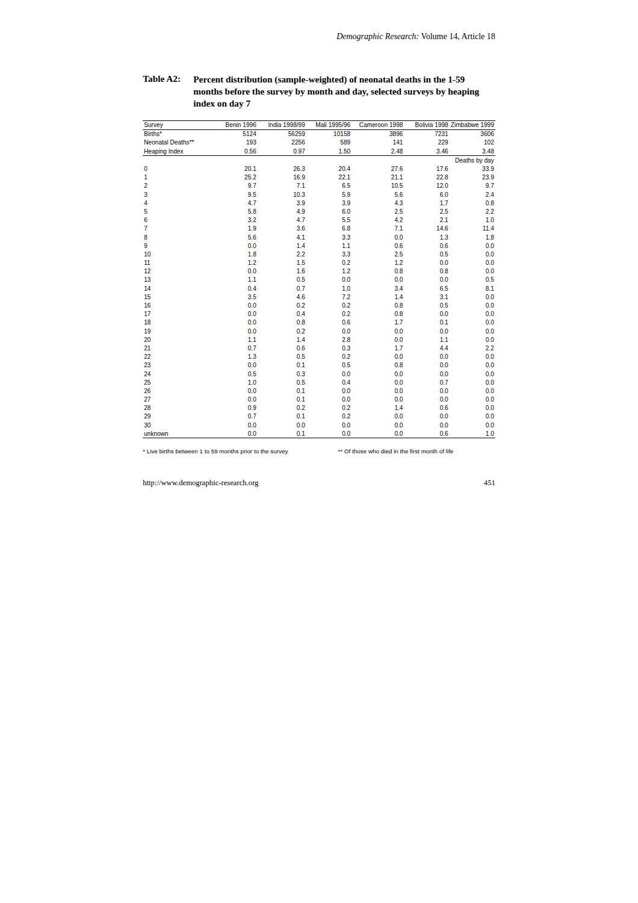Demographic Research: Volume 14, Article 18
Table A2:
Percent distribution (sample-weighted) of neonatal deaths in the 1-59 months before the survey by month and day, selected surveys by heaping index on day 7
| Survey | Benin 1996 | India 1998/99 | Mali 1995/96 | Cameroon 1998 | Bolivia 1998 | Zimbabwe 1999 |
| --- | --- | --- | --- | --- | --- | --- |
| Births* | 5124 | 56259 | 10158 | 3896 | 7231 | 3606 |
| Neonatal Deaths** | 193 | 2256 | 589 | 141 | 229 | 102 |
| Heaping Index | 0.56 | 0.97 | 1.50 | 2.48 | 3.46 | 3.48 |
| Deaths by day |
| 0 | 20.1 | 26.3 | 20.4 | 27.6 | 17.6 | 33.9 |
| 1 | 25.2 | 16.9 | 22.1 | 21.1 | 22.8 | 23.9 |
| 2 | 9.7 | 7.1 | 6.5 | 10.5 | 12.0 | 9.7 |
| 3 | 9.5 | 10.3 | 5.9 | 5.6 | 6.0 | 2.4 |
| 4 | 4.7 | 3.9 | 3.9 | 4.3 | 1.7 | 0.8 |
| 5 | 5.8 | 4.9 | 6.0 | 2.5 | 2.5 | 2.2 |
| 6 | 3.2 | 4.7 | 5.5 | 4.2 | 2.1 | 1.0 |
| 7 | 1.9 | 3.6 | 6.8 | 7.1 | 14.6 | 11.4 |
| 8 | 5.6 | 4.1 | 3.3 | 0.0 | 1.3 | 1.8 |
| 9 | 0.0 | 1.4 | 1.1 | 0.6 | 0.6 | 0.0 |
| 10 | 1.8 | 2.2 | 3.3 | 2.5 | 0.5 | 0.0 |
| 11 | 1.2 | 1.5 | 0.2 | 1.2 | 0.0 | 0.0 |
| 12 | 0.0 | 1.6 | 1.2 | 0.8 | 0.8 | 0.0 |
| 13 | 1.1 | 0.5 | 0.0 | 0.0 | 0.0 | 0.5 |
| 14 | 0.4 | 0.7 | 1.0 | 3.4 | 6.5 | 8.1 |
| 15 | 3.5 | 4.6 | 7.2 | 1.4 | 3.1 | 0.0 |
| 16 | 0.0 | 0.2 | 0.2 | 0.8 | 0.5 | 0.0 |
| 17 | 0.0 | 0.4 | 0.2 | 0.8 | 0.0 | 0.0 |
| 18 | 0.0 | 0.8 | 0.6 | 1.7 | 0.1 | 0.0 |
| 19 | 0.0 | 0.2 | 0.0 | 0.0 | 0.0 | 0.0 |
| 20 | 1.1 | 1.4 | 2.8 | 0.0 | 1.1 | 0.0 |
| 21 | 0.7 | 0.6 | 0.3 | 1.7 | 4.4 | 2.2 |
| 22 | 1.3 | 0.5 | 0.2 | 0.0 | 0.0 | 0.0 |
| 23 | 0.0 | 0.1 | 0.5 | 0.8 | 0.0 | 0.0 |
| 24 | 0.5 | 0.3 | 0.0 | 0.0 | 0.0 | 0.0 |
| 25 | 1.0 | 0.5 | 0.4 | 0.0 | 0.7 | 0.0 |
| 26 | 0.0 | 0.1 | 0.0 | 0.0 | 0.0 | 0.0 |
| 27 | 0.0 | 0.1 | 0.0 | 0.0 | 0.0 | 0.0 |
| 28 | 0.9 | 0.2 | 0.2 | 1.4 | 0.6 | 0.0 |
| 29 | 0.7 | 0.1 | 0.2 | 0.0 | 0.0 | 0.0 |
| 30 | 0.0 | 0.0 | 0.0 | 0.0 | 0.0 | 0.0 |
| unknown | 0.0 | 0.1 | 0.0 | 0.0 | 0.6 | 1.0 |
* Live births between 1 to 59 months prior to the survey ** Of those who died in the first month of life
http://www.demographic-research.org 451